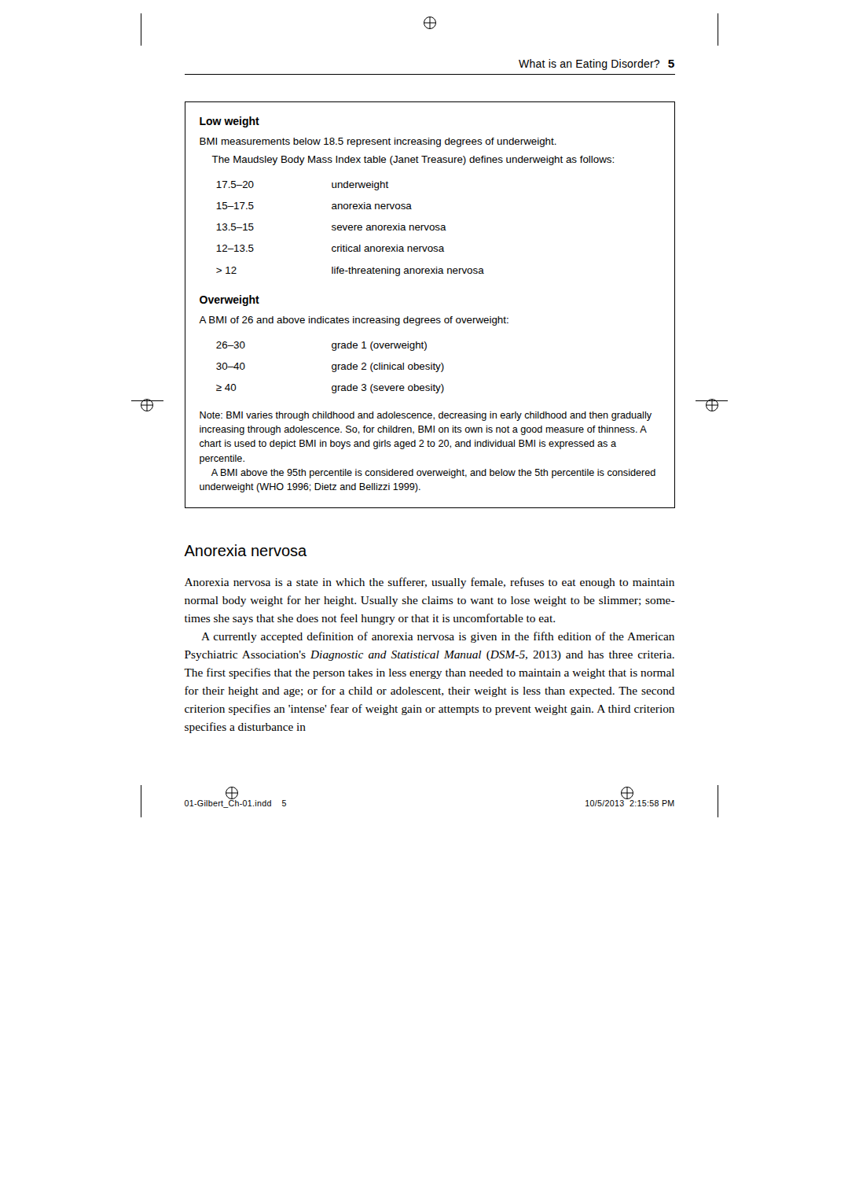What is an Eating Disorder?5
Low weight
BMI measurements below 18.5 represent increasing degrees of underweight.
The Maudsley Body Mass Index table (Janet Treasure) defines underweight as follows:
| 17.5–20 | underweight |
| 15–17.5 | anorexia nervosa |
| 13.5–15 | severe anorexia nervosa |
| 12–13.5 | critical anorexia nervosa |
| > 12 | life-threatening anorexia nervosa |
Overweight
A BMI of 26 and above indicates increasing degrees of overweight:
| 26–30 | grade 1 (overweight) |
| 30–40 | grade 2 (clinical obesity) |
| ≥ 40 | grade 3 (severe obesity) |
Note: BMI varies through childhood and adolescence, decreasing in early childhood and then gradually increasing through adolescence. So, for children, BMI on its own is not a good measure of thinness. A chart is used to depict BMI in boys and girls aged 2 to 20, and individual BMI is expressed as a percentile.
A BMI above the 95th percentile is considered overweight, and below the 5th percentile is considered underweight (WHO 1996; Dietz and Bellizzi 1999).
Anorexia nervosa
Anorexia nervosa is a state in which the sufferer, usually female, refuses to eat enough to maintain normal body weight for her height. Usually she claims to want to lose weight to be slimmer; sometimes she says that she does not feel hungry or that it is uncomfortable to eat.
A currently accepted definition of anorexia nervosa is given in the fifth edition of the American Psychiatric Association's Diagnostic and Statistical Manual (DSM-5, 2013) and has three criteria. The first specifies that the person takes in less energy than needed to maintain a weight that is normal for their height and age; or for a child or adolescent, their weight is less than expected. The second criterion specifies an 'intense' fear of weight gain or attempts to prevent weight gain. A third criterion specifies a disturbance in
01-Gilbert_Ch-01.indd5
10/5/2013 2:15:58 PM